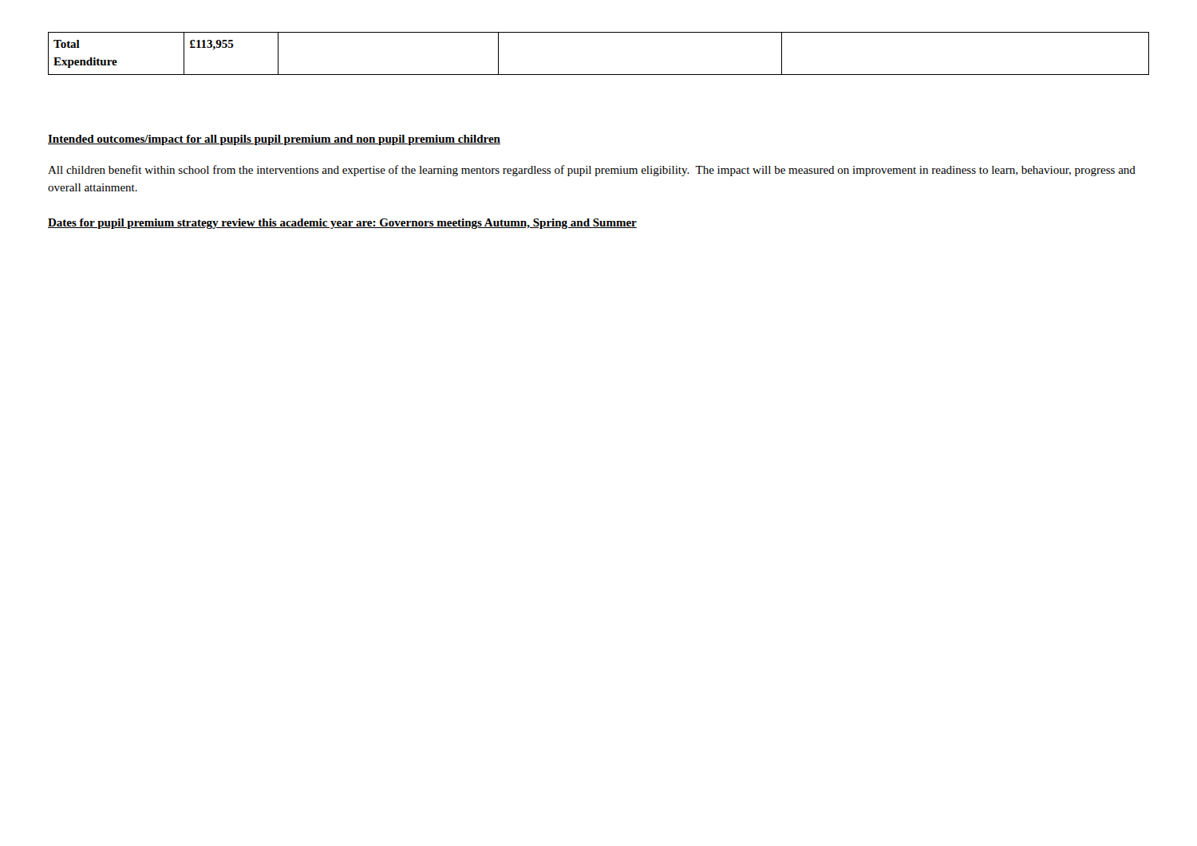| Total Expenditure | £113,955 | | | |
Intended outcomes/impact for all pupils pupil premium and non pupil premium children
All children benefit within school from the interventions and expertise of the learning mentors regardless of pupil premium eligibility. The impact will be measured on improvement in readiness to learn, behaviour, progress and overall attainment.
Dates for pupil premium strategy review this academic year are: Governors meetings Autumn, Spring and Summer